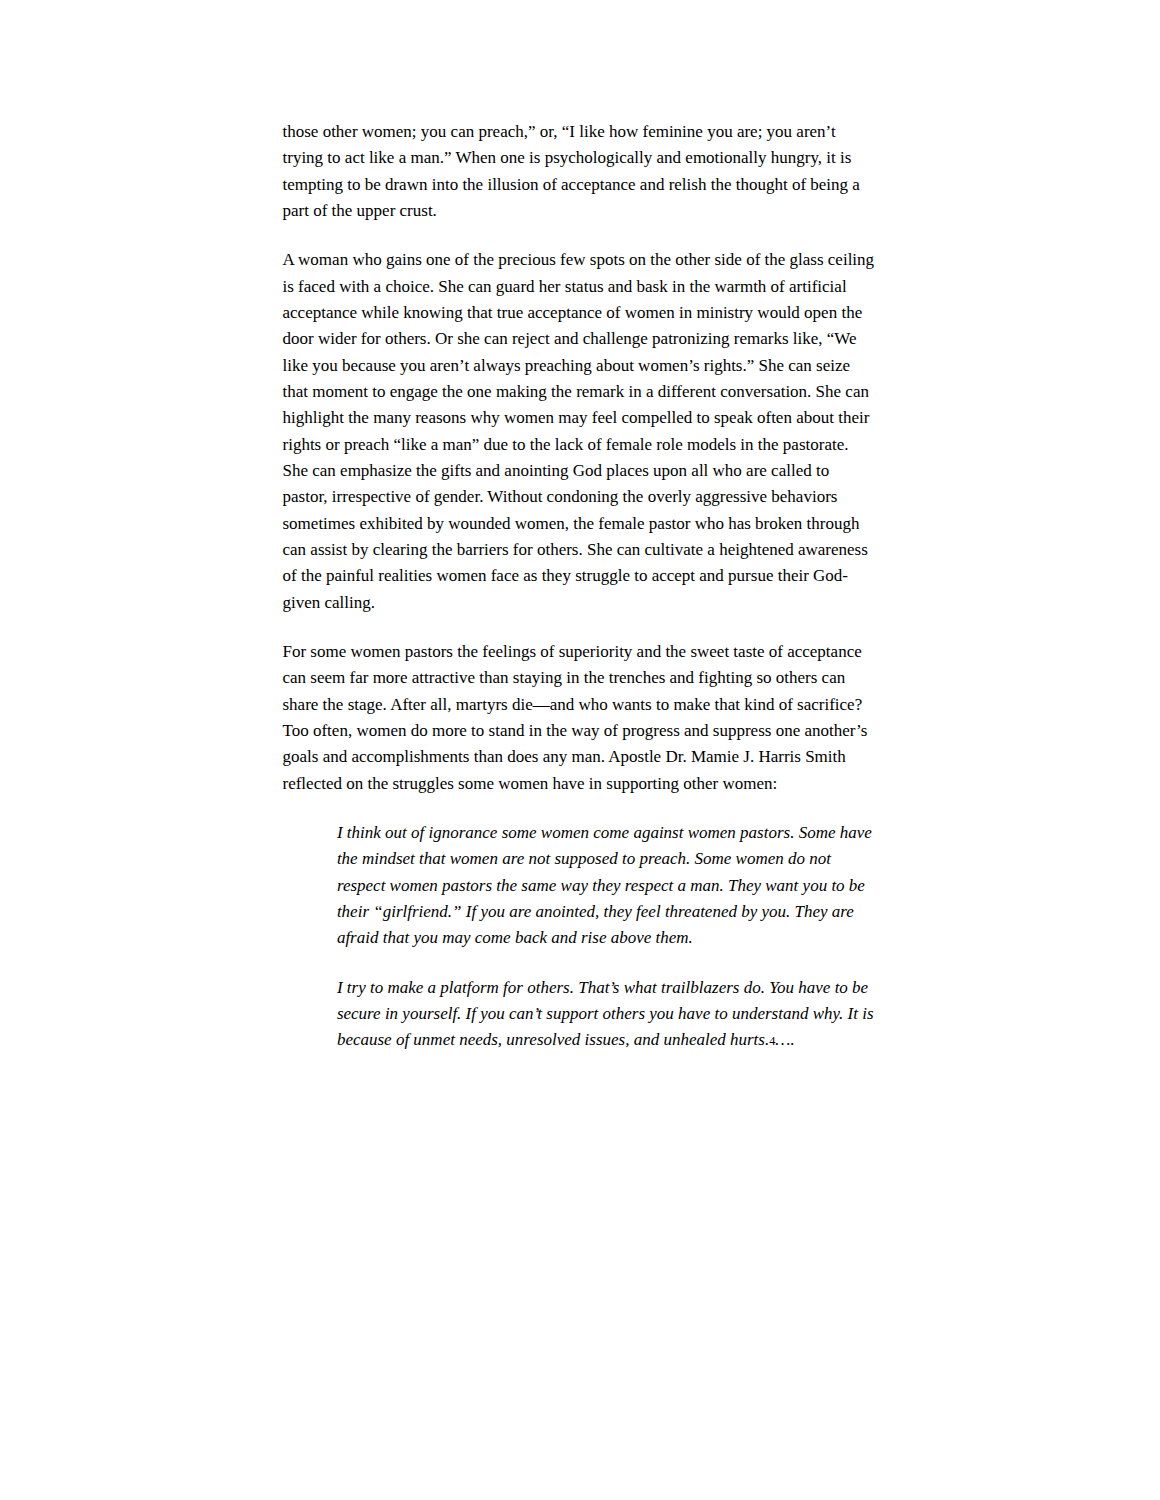those other women; you can preach,” or, “I like how feminine you are; you aren’t trying to act like a man.” When one is psychologically and emotionally hungry, it is tempting to be drawn into the illusion of acceptance and relish the thought of being a part of the upper crust.
A woman who gains one of the precious few spots on the other side of the glass ceiling is faced with a choice. She can guard her status and bask in the warmth of artificial acceptance while knowing that true acceptance of women in ministry would open the door wider for others. Or she can reject and challenge patronizing remarks like, “We like you because you aren’t always preaching about women’s rights.” She can seize that moment to engage the one making the remark in a different conversation. She can highlight the many reasons why women may feel compelled to speak often about their rights or preach “like a man” due to the lack of female role models in the pastorate. She can emphasize the gifts and anointing God places upon all who are called to pastor, irrespective of gender. Without condoning the overly aggressive behaviors sometimes exhibited by wounded women, the female pastor who has broken through can assist by clearing the barriers for others. She can cultivate a heightened awareness of the painful realities women face as they struggle to accept and pursue their God-given calling.
For some women pastors the feelings of superiority and the sweet taste of acceptance can seem far more attractive than staying in the trenches and fighting so others can share the stage. After all, martyrs die—and who wants to make that kind of sacrifice? Too often, women do more to stand in the way of progress and suppress one another’s goals and accomplishments than does any man. Apostle Dr. Mamie J. Harris Smith reflected on the struggles some women have in supporting other women:
I think out of ignorance some women come against women pastors. Some have the mindset that women are not supposed to preach. Some women do not respect women pastors the same way they respect a man. They want you to be their “girlfriend.” If you are anointed, they feel threatened by you. They are afraid that you may come back and rise above them.
I try to make a platform for others. That’s what trailblazers do. You have to be secure in yourself. If you can’t support others you have to understand why. It is because of unmet needs, unresolved issues, and unhealed hurts.4….